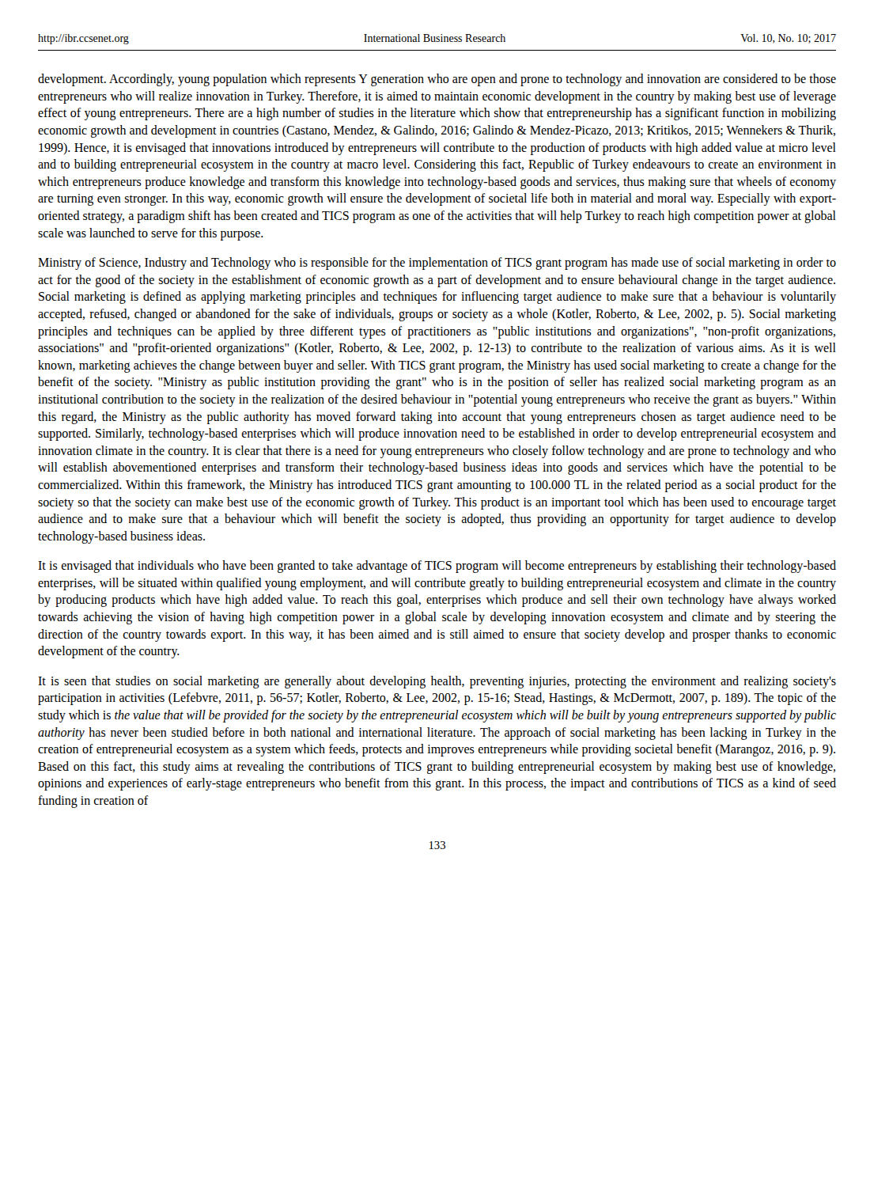http://ibr.ccsenet.org
International Business Research
Vol. 10, No. 10; 2017
development. Accordingly, young population which represents Y generation who are open and prone to technology and innovation are considered to be those entrepreneurs who will realize innovation in Turkey. Therefore, it is aimed to maintain economic development in the country by making best use of leverage effect of young entrepreneurs. There are a high number of studies in the literature which show that entrepreneurship has a significant function in mobilizing economic growth and development in countries (Castano, Mendez, & Galindo, 2016; Galindo & Mendez-Picazo, 2013; Kritikos, 2015; Wennekers & Thurik, 1999). Hence, it is envisaged that innovations introduced by entrepreneurs will contribute to the production of products with high added value at micro level and to building entrepreneurial ecosystem in the country at macro level. Considering this fact, Republic of Turkey endeavours to create an environment in which entrepreneurs produce knowledge and transform this knowledge into technology-based goods and services, thus making sure that wheels of economy are turning even stronger. In this way, economic growth will ensure the development of societal life both in material and moral way. Especially with export-oriented strategy, a paradigm shift has been created and TICS program as one of the activities that will help Turkey to reach high competition power at global scale was launched to serve for this purpose.
Ministry of Science, Industry and Technology who is responsible for the implementation of TICS grant program has made use of social marketing in order to act for the good of the society in the establishment of economic growth as a part of development and to ensure behavioural change in the target audience. Social marketing is defined as applying marketing principles and techniques for influencing target audience to make sure that a behaviour is voluntarily accepted, refused, changed or abandoned for the sake of individuals, groups or society as a whole (Kotler, Roberto, & Lee, 2002, p. 5). Social marketing principles and techniques can be applied by three different types of practitioners as "public institutions and organizations", "non-profit organizations, associations" and "profit-oriented organizations" (Kotler, Roberto, & Lee, 2002, p. 12-13) to contribute to the realization of various aims. As it is well known, marketing achieves the change between buyer and seller. With TICS grant program, the Ministry has used social marketing to create a change for the benefit of the society. "Ministry as public institution providing the grant" who is in the position of seller has realized social marketing program as an institutional contribution to the society in the realization of the desired behaviour in "potential young entrepreneurs who receive the grant as buyers." Within this regard, the Ministry as the public authority has moved forward taking into account that young entrepreneurs chosen as target audience need to be supported. Similarly, technology-based enterprises which will produce innovation need to be established in order to develop entrepreneurial ecosystem and innovation climate in the country. It is clear that there is a need for young entrepreneurs who closely follow technology and are prone to technology and who will establish abovementioned enterprises and transform their technology-based business ideas into goods and services which have the potential to be commercialized. Within this framework, the Ministry has introduced TICS grant amounting to 100.000 TL in the related period as a social product for the society so that the society can make best use of the economic growth of Turkey. This product is an important tool which has been used to encourage target audience and to make sure that a behaviour which will benefit the society is adopted, thus providing an opportunity for target audience to develop technology-based business ideas.
It is envisaged that individuals who have been granted to take advantage of TICS program will become entrepreneurs by establishing their technology-based enterprises, will be situated within qualified young employment, and will contribute greatly to building entrepreneurial ecosystem and climate in the country by producing products which have high added value. To reach this goal, enterprises which produce and sell their own technology have always worked towards achieving the vision of having high competition power in a global scale by developing innovation ecosystem and climate and by steering the direction of the country towards export. In this way, it has been aimed and is still aimed to ensure that society develop and prosper thanks to economic development of the country.
It is seen that studies on social marketing are generally about developing health, preventing injuries, protecting the environment and realizing society's participation in activities (Lefebvre, 2011, p. 56-57; Kotler, Roberto, & Lee, 2002, p. 15-16; Stead, Hastings, & McDermott, 2007, p. 189). The topic of the study which is the value that will be provided for the society by the entrepreneurial ecosystem which will be built by young entrepreneurs supported by public authority has never been studied before in both national and international literature. The approach of social marketing has been lacking in Turkey in the creation of entrepreneurial ecosystem as a system which feeds, protects and improves entrepreneurs while providing societal benefit (Marangoz, 2016, p. 9). Based on this fact, this study aims at revealing the contributions of TICS grant to building entrepreneurial ecosystem by making best use of knowledge, opinions and experiences of early-stage entrepreneurs who benefit from this grant. In this process, the impact and contributions of TICS as a kind of seed funding in creation of
133